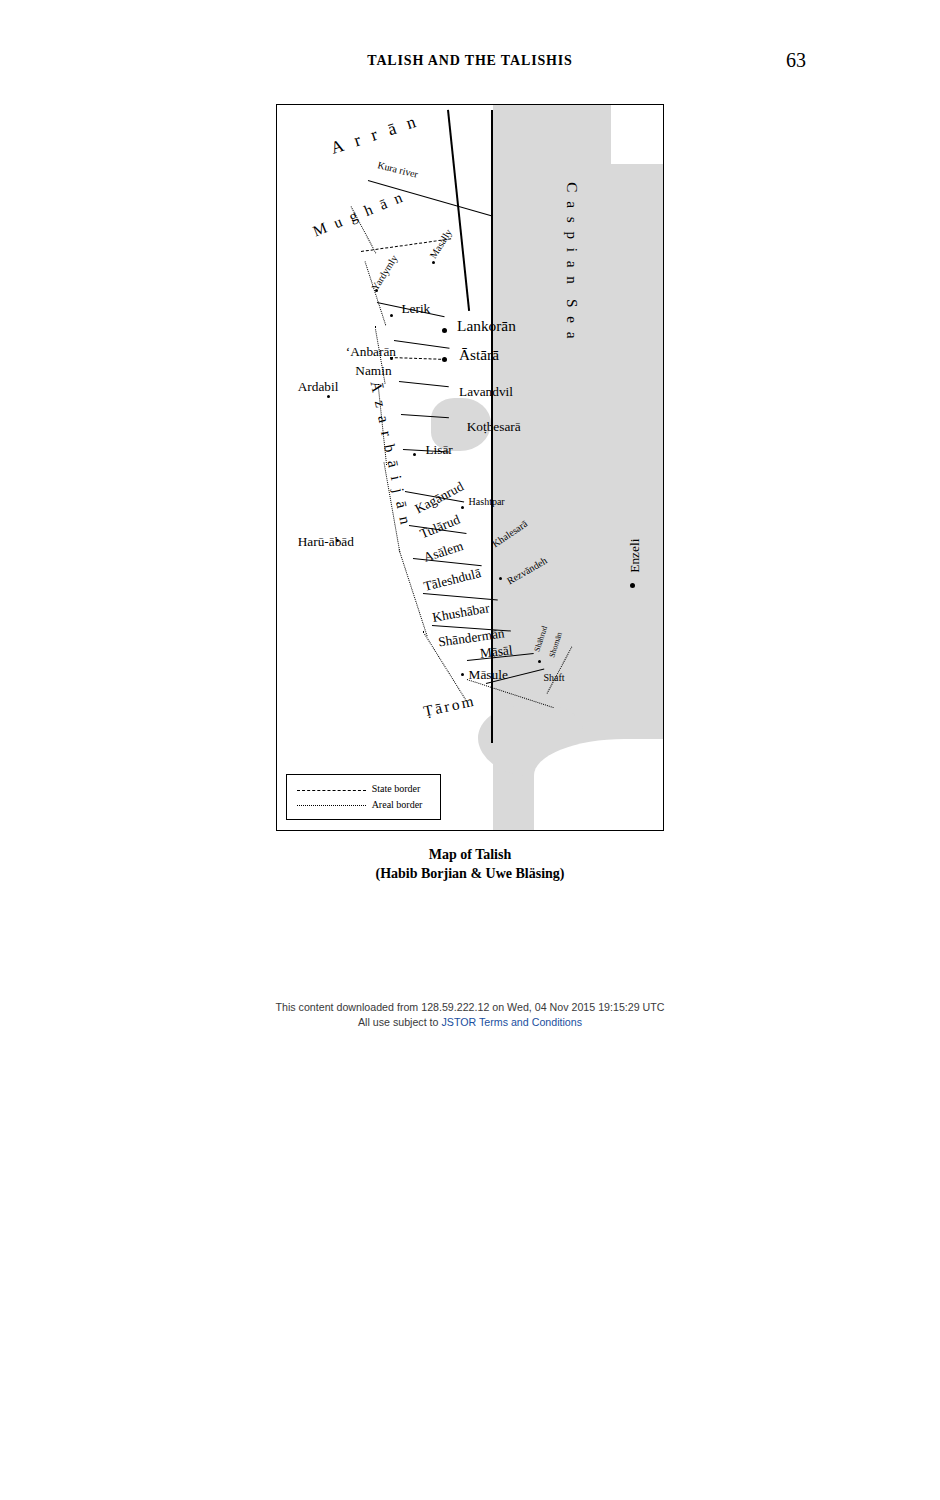Talish and the Talishis
63
A r r ā n
M u g h ā n
Ā z a r b ā i j ā n
C a s p i a n S e a
Kura river
Yardymly
Masally
Lerik
Lankorān
‘Anbarān
Namin
Āstārā
Ardabil
Lavandvil
Koṭbesarā
Lisār
Kagānrud
Hashtpar
Tulārud
Asālem
Harū-ābād
Khalesarā
Tāleshdulā
Rezvāndeh
Khushābar
Shāndermān
Māsāl
Māsule
Shāhrud
Shomān
Shaft
Enzeli
Ṭārom
| | State border |
| | Areal border |
Map of Talish
(Habib Borjian & Uwe Bläsing)
This content downloaded from 128.59.222.12 on Wed, 04 Nov 2015 19:15:29 UTC
All use subject to JSTOR Terms and Conditions